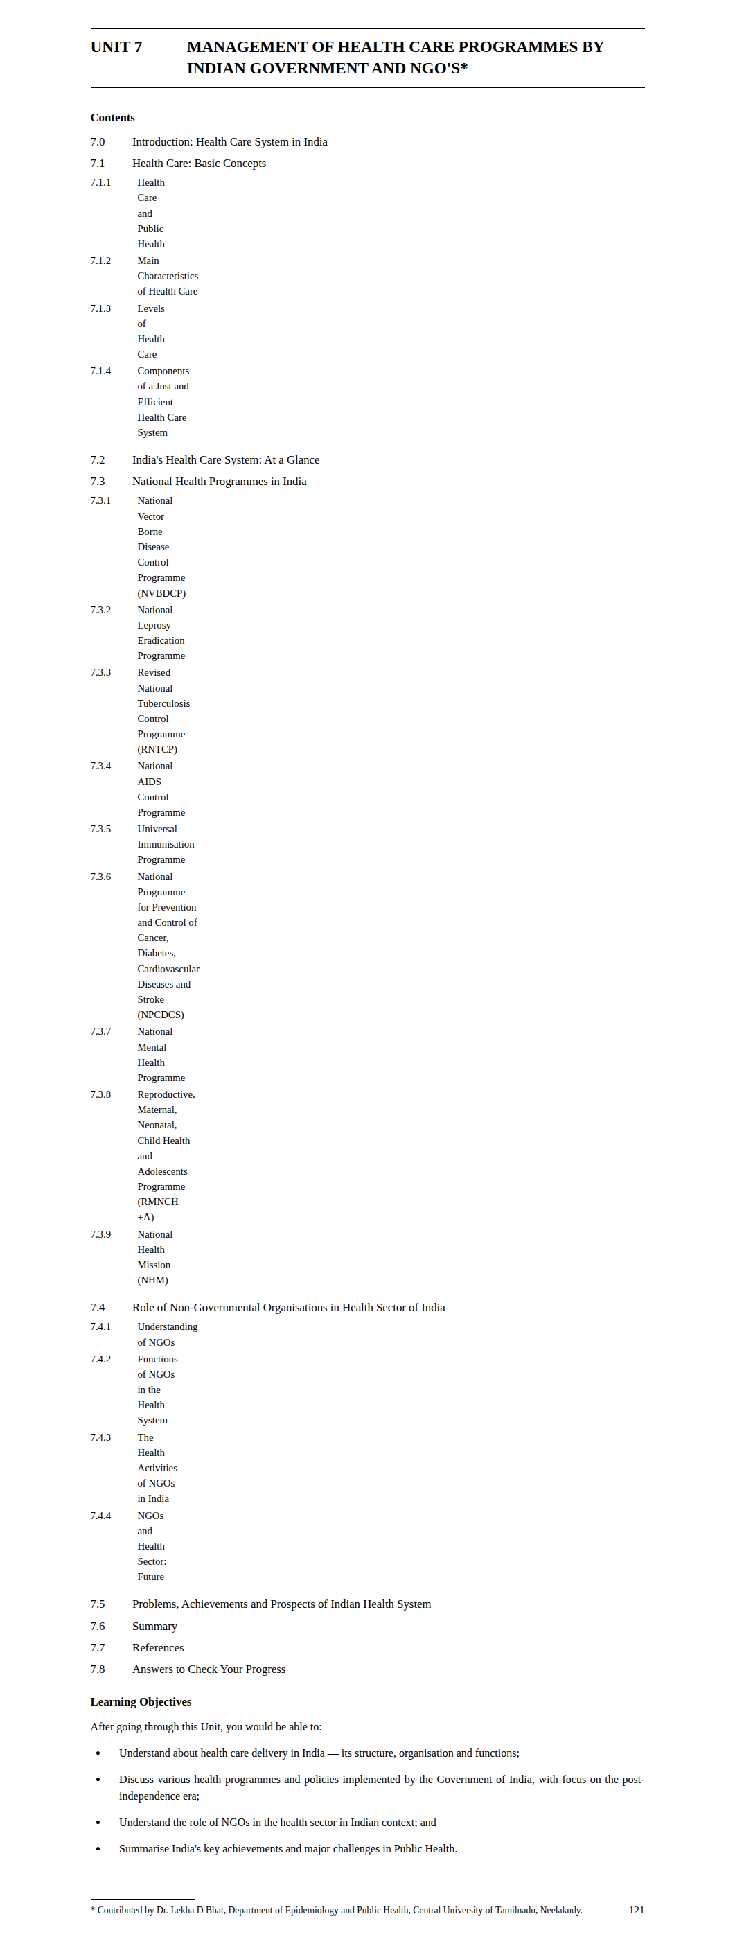UNIT 7 MANAGEMENT OF HEALTH CARE PROGRAMMES BY INDIAN GOVERNMENT AND NGO'S*
Contents
7.0 Introduction: Health Care System in India
7.1 Health Care: Basic Concepts
7.1.1 Health Care and Public Health
7.1.2 Main Characteristics of Health Care
7.1.3 Levels of Health Care
7.1.4 Components of a Just and Efficient Health Care System
7.2 India's Health Care System: At a Glance
7.3 National Health Programmes in India
7.3.1 National Vector Borne Disease Control Programme (NVBDCP)
7.3.2 National Leprosy Eradication Programme
7.3.3 Revised National Tuberculosis Control Programme (RNTCP)
7.3.4 National AIDS Control Programme
7.3.5 Universal Immunisation Programme
7.3.6 National Programme for Prevention and Control of Cancer, Diabetes, Cardiovascular Diseases and Stroke (NPCDCS)
7.3.7 National Mental Health Programme
7.3.8 Reproductive, Maternal, Neonatal, Child Health and Adolescents Programme (RMNCH +A)
7.3.9 National Health Mission (NHM)
7.4 Role of Non-Governmental Organisations in Health Sector of India
7.4.1 Understanding of NGOs
7.4.2 Functions of NGOs in the Health System
7.4.3 The Health Activities of NGOs in India
7.4.4 NGOs and Health Sector: Future
7.5 Problems, Achievements and Prospects of Indian Health System
7.6 Summary
7.7 References
7.8 Answers to Check Your Progress
Learning Objectives
After going through this Unit, you would be able to:
Understand about health care delivery in India — its structure, organisation and functions;
Discuss various health programmes and policies implemented by the Government of India, with focus on the post-independence era;
Understand the role of NGOs in the health sector in Indian context; and
Summarise India's key achievements and major challenges in Public Health.
* Contributed by Dr. Lekha D Bhat, Department of Epidemiology and Public Health, Central University of Tamilnadu, Neelakudy.
121